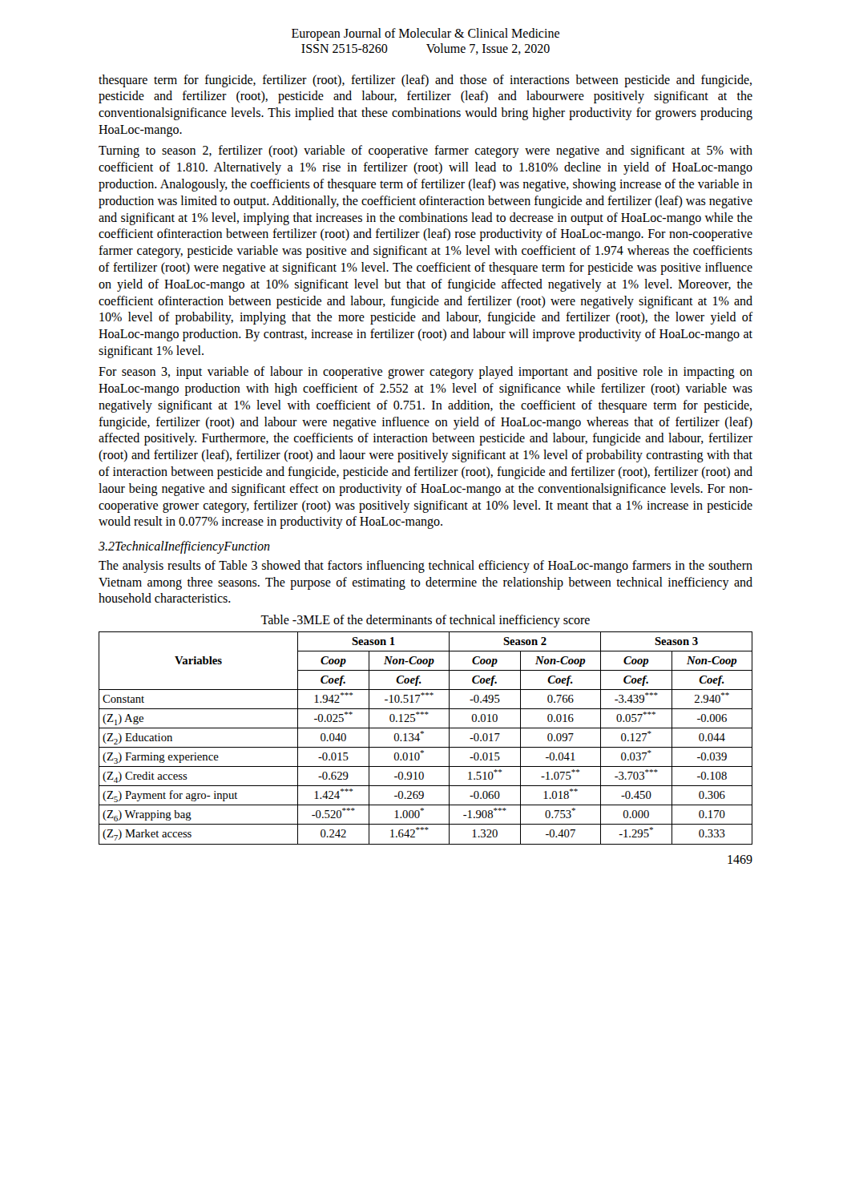European Journal of Molecular & Clinical Medicine ISSN 2515-8260 Volume 7, Issue 2, 2020
thesquare term for fungicide, fertilizer (root), fertilizer (leaf) and those of interactions between pesticide and fungicide, pesticide and fertilizer (root), pesticide and labour, fertilizer (leaf) and labourwere positively significant at the conventionalsignificance levels. This implied that these combinations would bring higher productivity for growers producing HoaLoc-mango.
Turning to season 2, fertilizer (root) variable of cooperative farmer category were negative and significant at 5% with coefficient of 1.810. Alternatively a 1% rise in fertilizer (root) will lead to 1.810% decline in yield of HoaLoc-mango production. Analogously, the coefficients of thesquare term of fertilizer (leaf) was negative, showing increase of the variable in production was limited to output. Additionally, the coefficient ofinteraction between fungicide and fertilizer (leaf) was negative and significant at 1% level, implying that increases in the combinations lead to decrease in output of HoaLoc-mango while the coefficient ofinteraction between fertilizer (root) and fertilizer (leaf) rose productivity of HoaLoc-mango. For non-cooperative farmer category, pesticide variable was positive and significant at 1% level with coefficient of 1.974 whereas the coefficients of fertilizer (root) were negative at significant 1% level. The coefficient of thesquare term for pesticide was positive influence on yield of HoaLoc-mango at 10% significant level but that of fungicide affected negatively at 1% level. Moreover, the coefficient ofinteraction between pesticide and labour, fungicide and fertilizer (root) were negatively significant at 1% and 10% level of probability, implying that the more pesticide and labour, fungicide and fertilizer (root), the lower yield of HoaLoc-mango production. By contrast, increase in fertilizer (root) and labour will improve productivity of HoaLoc-mango at significant 1% level.
For season 3, input variable of labour in cooperative grower category played important and positive role in impacting on HoaLoc-mango production with high coefficient of 2.552 at 1% level of significance while fertilizer (root) variable was negatively significant at 1% level with coefficient of 0.751. In addition, the coefficient of thesquare term for pesticide, fungicide, fertilizer (root) and labour were negative influence on yield of HoaLoc-mango whereas that of fertilizer (leaf) affected positively. Furthermore, the coefficients of interaction between pesticide and labour, fungicide and labour, fertilizer (root) and fertilizer (leaf), fertilizer (root) and laour were positively significant at 1% level of probability contrasting with that of interaction between pesticide and fungicide, pesticide and fertilizer (root), fungicide and fertilizer (root), fertilizer (root) and laour being negative and significant effect on productivity of HoaLoc-mango at the conventionalsignificance levels. For non-cooperative grower category, fertilizer (root) was positively significant at 10% level. It meant that a 1% increase in pesticide would result in 0.077% increase in productivity of HoaLoc-mango.
3.2TechnicalInefficiencyFunction
The analysis results of Table 3 showed that factors influencing technical efficiency of HoaLoc-mango farmers in the southern Vietnam among three seasons. The purpose of estimating to determine the relationship between technical inefficiency and household characteristics.
Table -3MLE of the determinants of technical inefficiency score
| Variables | Season 1 | Season 2 | Season 3 |
| --- | --- | --- | --- |
| Coop | Non-Coop | Coop | Non-Coop | Coop | Non-Coop |
| Coef. | Coef. | Coef. | Coef. | Coef. | Coef. |
| Constant | 1.942 *** | -10.517 *** | -0.495 | 0.766 | -3.439 *** | 2.940 ** |
| (Z 1 ) Age | -0.025 ** | 0.125 *** | 0.010 | 0.016 | 0.057 *** | -0.006 |
| (Z 2 ) Education | 0.040 | 0.134 * | -0.017 | 0.097 | 0.127 * | 0.044 |
| (Z 3 ) Farming experience | -0.015 | 0.010 * | -0.015 | -0.041 | 0.037 * | -0.039 |
| (Z 4 ) Credit access | -0.629 | -0.910 | 1.510 ** | -1.075 ** | -3.703 *** | -0.108 |
| (Z 5 ) Payment for agro- input | 1.424 *** | -0.269 | -0.060 | 1.018 ** | -0.450 | 0.306 |
| (Z 6 ) Wrapping bag | -0.520 *** | 1.000 * | -1.908 *** | 0.753 * | 0.000 | 0.170 |
| (Z 7 ) Market access | 0.242 | 1.642 *** | 1.320 | -0.407 | -1.295 * | 0.333 |
1469